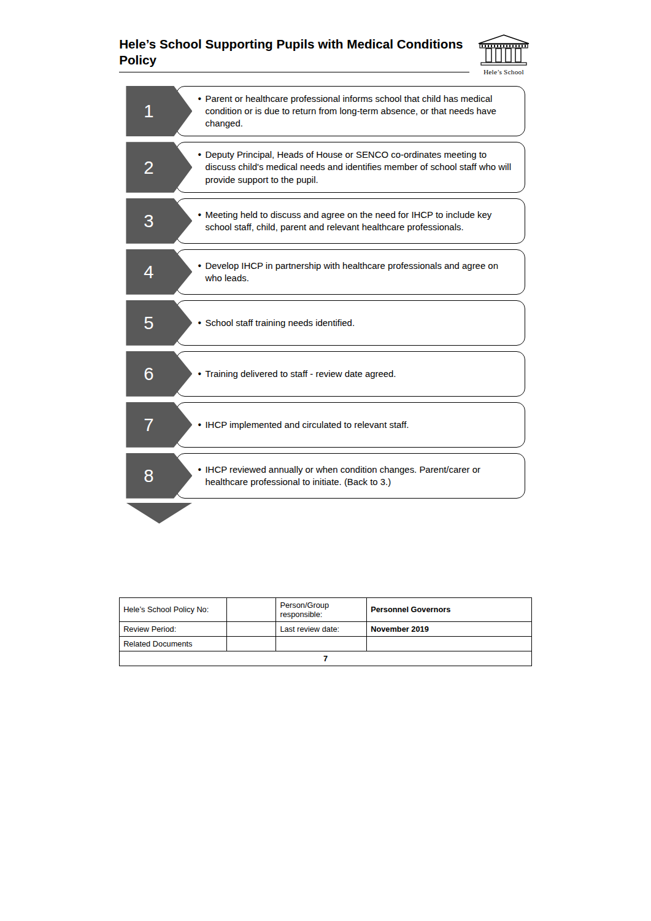Hele’s School Supporting Pupils with Medical Conditions Policy
Hele’s School
1
Parent or healthcare professional informs school that child has medical condition or is due to return from long-term absence, or that needs have changed.
2
Deputy Principal, Heads of House or SENCO co-ordinates meeting to discuss child's medical needs and identifies member of school staff who will provide support to the pupil.
3
Meeting held to discuss and agree on the need for IHCP to include key school staff, child, parent and relevant healthcare professionals.
4
Develop IHCP in partnership with healthcare professionals and agree on who leads.
5
School staff training needs identified.
6
Training delivered to staff - review date agreed.
7
IHCP implemented and circulated to relevant staff.
8
IHCP reviewed annually or when condition changes. Parent/carer or healthcare professional to initiate. (Back to 3.)
| Hele’s School Policy No: | | Person/Group responsible: | Personnel Governors |
| Review Period: | | Last review date: | November 2019 |
| Related Documents | | | |
| 7 |